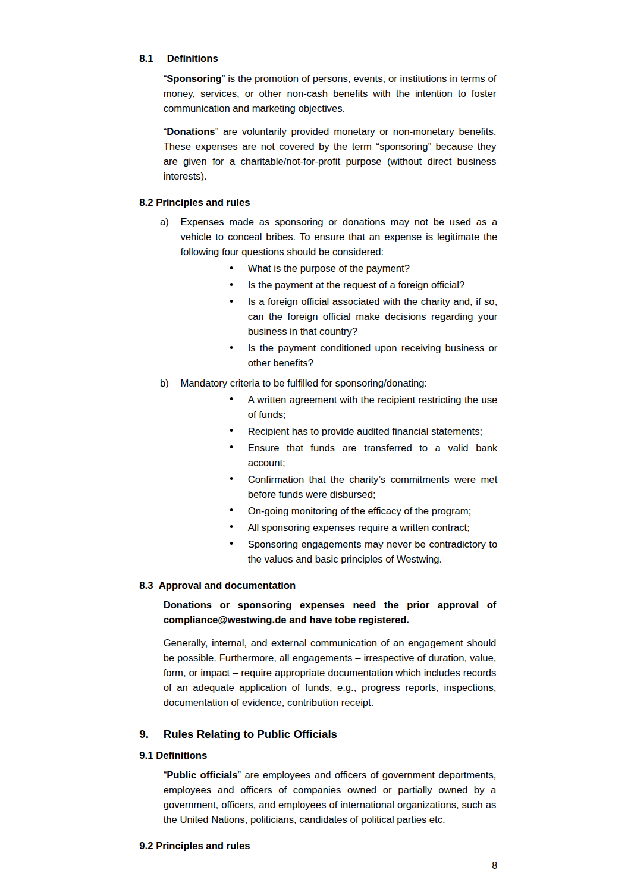8.1 Definitions
“Sponsoring” is the promotion of persons, events, or institutions in terms of money, services, or other non-cash benefits with the intention to foster communication and marketing objectives.
“Donations” are voluntarily provided monetary or non-monetary benefits. These expenses are not covered by the term “sponsoring” because they are given for a charitable/not-for-profit purpose (without direct business interests).
8.2 Principles and rules
a) Expenses made as sponsoring or donations may not be used as a vehicle to conceal bribes. To ensure that an expense is legitimate the following four questions should be considered:
What is the purpose of the payment?
Is the payment at the request of a foreign official?
Is a foreign official associated with the charity and, if so, can the foreign official make decisions regarding your business in that country?
Is the payment conditioned upon receiving business or other benefits?
b) Mandatory criteria to be fulfilled for sponsoring/donating:
A written agreement with the recipient restricting the use of funds;
Recipient has to provide audited financial statements;
Ensure that funds are transferred to a valid bank account;
Confirmation that the charity’s commitments were met before funds were disbursed;
On-going monitoring of the efficacy of the program;
All sponsoring expenses require a written contract;
Sponsoring engagements may never be contradictory to the values and basic principles of Westwing.
8.3 Approval and documentation
Donations or sponsoring expenses need the prior approval of compliance@westwing.de and have tobe registered.
Generally, internal, and external communication of an engagement should be possible. Furthermore, all engagements – irrespective of duration, value, form, or impact – require appropriate documentation which includes records of an adequate application of funds, e.g., progress reports, inspections, documentation of evidence, contribution receipt.
9. Rules Relating to Public Officials
9.1 Definitions
“Public officials” are employees and officers of government departments, employees and officers of companies owned or partially owned by a government, officers, and employees of international organizations, such as the United Nations, politicians, candidates of political parties etc.
9.2 Principles and rules
8